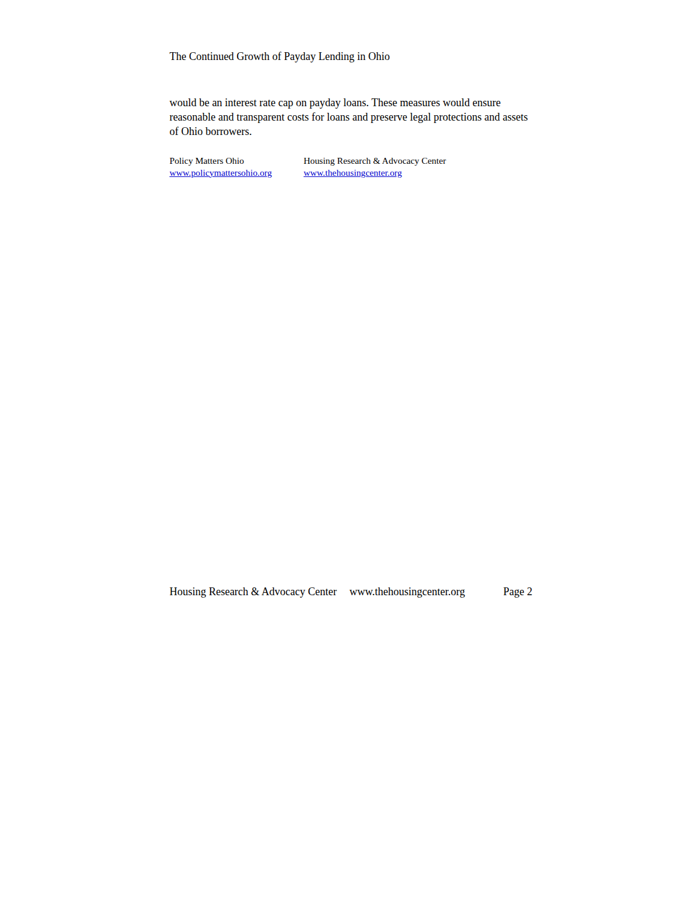The Continued Growth of Payday Lending in Ohio
would be an interest rate cap on payday loans. These measures would ensure reasonable and transparent costs for loans and preserve legal protections and assets of Ohio borrowers.
| Policy Matters Ohio | Housing Research & Advocacy Center |
| www.policymattersohio.org | www.thehousingcenter.org |
Housing Research & Advocacy Centerwww.thehousingcenter.org Page 2